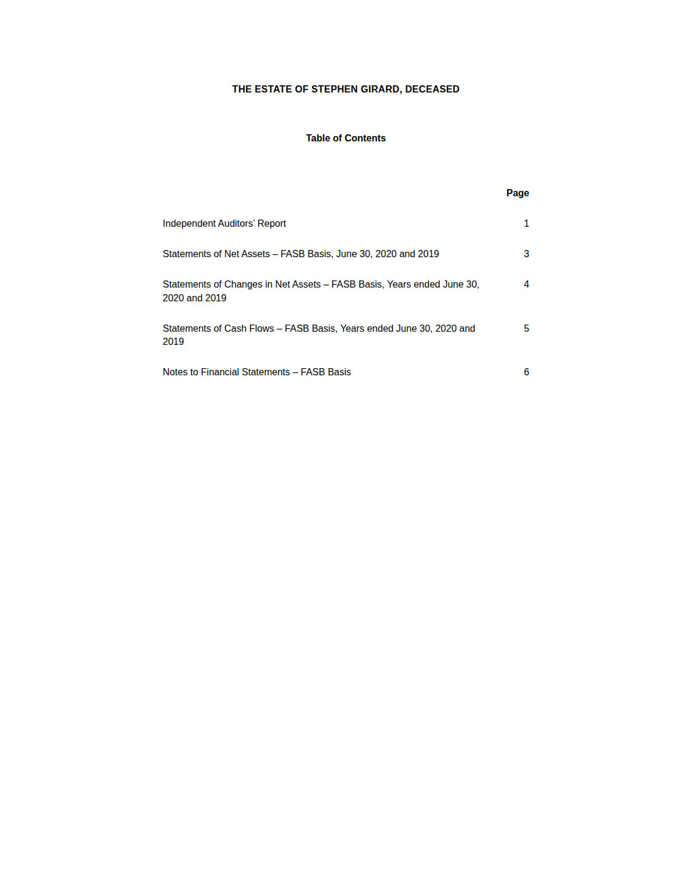THE ESTATE OF STEPHEN GIRARD, DECEASED
Table of Contents
| | Page |
| --- | --- |
| Independent Auditors’ Report | 1 |
| Statements of Net Assets – FASB Basis, June 30, 2020 and 2019 | 3 |
| Statements of Changes in Net Assets – FASB Basis, Years ended June 30, 2020 and 2019 | 4 |
| Statements of Cash Flows – FASB Basis, Years ended June 30, 2020 and 2019 | 5 |
| Notes to Financial Statements – FASB Basis | 6 |